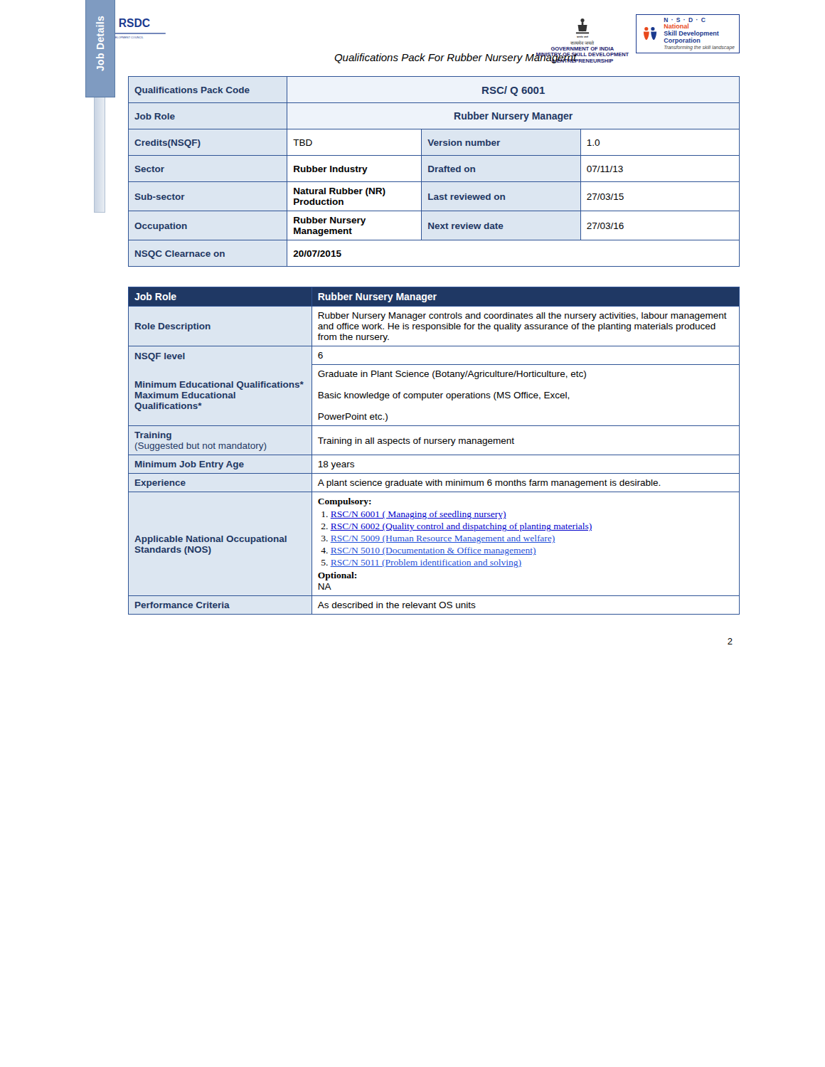RSDC RUBBER SKILL DEVELOPMENT COUNCIL
सत्यमेव जयते
सत्यमेव जयते
GOVERNMENT OF INDIA
MINISTRY OF SKILL DEVELOPMENT
& ENTREPRENEURSHIP
N · S · D · C
National
Skill Development
Corporation
Transforming the skill landscape
Qualifications Pack For Rubber Nursery Managernt
Job Details
| Qualifications Pack Code | RSC/ Q 6001 |
| Job Role | Rubber Nursery Manager |
| Credits(NSQF) | TBD | Version number | 1.0 |
| Sector | Rubber Industry | Drafted on | 07/11/13 |
| Sub-sector | Natural Rubber (NR) Production | Last reviewed on | 27/03/15 |
| Occupation | Rubber Nursery Management | Next review date | 27/03/16 |
| NSQC Clearnace on | 20/07/2015 |
| Job Role | Rubber Nursery Manager |
| Role Description | Rubber Nursery Manager controls and coordinates all the nursery activities, labour management and office work. He is responsible for the quality assurance of the planting materials produced from the nursery. |
| NSQF level | 6 |
| Minimum Educational Qualifications* Maximum Educational Qualifications* | Graduate in Plant Science (Botany/Agriculture/Horticulture, etc) Basic knowledge of computer operations (MS Office, Excel, PowerPoint etc.) |
| Training (Suggested but not mandatory) | Training in all aspects of nursery management |
| Minimum Job Entry Age | 18 years |
| Experience | A plant science graduate with minimum 6 months farm management is desirable. |
| Applicable National Occupational Standards (NOS) | Compulsory: RSC/N 6001 ( Managing of seedling nursery) RSC/N 6002 (Quality control and dispatching of planting materials) RSC/N 5009 (Human Resource Management and welfare) RSC/N 5010 (Documentation & Office management) RSC/N 5011 (Problem identification and solving) Optional: NA |
| Performance Criteria | As described in the relevant OS units |
2